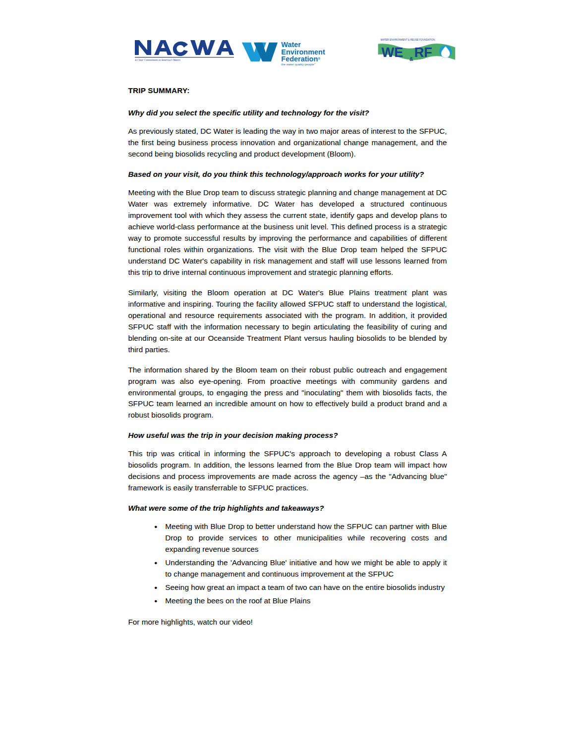A Clear Commitment to America's Waters
Water Environment Federation® the water quality people®
WATER ENVIRONMENT & REUSE FOUNDATION WE RF &
TRIP SUMMARY:
Why did you select the specific utility and technology for the visit?
As previously stated, DC Water is leading the way in two major areas of interest to the SFPUC, the first being business process innovation and organizational change management, and the second being biosolids recycling and product development (Bloom).
Based on your visit, do you think this technology/approach works for your utility?
Meeting with the Blue Drop team to discuss strategic planning and change management at DC Water was extremely informative. DC Water has developed a structured continuous improvement tool with which they assess the current state, identify gaps and develop plans to achieve world-class performance at the business unit level. This defined process is a strategic way to promote successful results by improving the performance and capabilities of different functional roles within organizations. The visit with the Blue Drop team helped the SFPUC understand DC Water's capability in risk management and staff will use lessons learned from this trip to drive internal continuous improvement and strategic planning efforts.
Similarly, visiting the Bloom operation at DC Water's Blue Plains treatment plant was informative and inspiring. Touring the facility allowed SFPUC staff to understand the logistical, operational and resource requirements associated with the program. In addition, it provided SFPUC staff with the information necessary to begin articulating the feasibility of curing and blending on-site at our Oceanside Treatment Plant versus hauling biosolids to be blended by third parties.
The information shared by the Bloom team on their robust public outreach and engagement program was also eye-opening. From proactive meetings with community gardens and environmental groups, to engaging the press and "inoculating" them with biosolids facts, the SFPUC team learned an incredible amount on how to effectively build a product brand and a robust biosolids program.
How useful was the trip in your decision making process?
This trip was critical in informing the SFPUC's approach to developing a robust Class A biosolids program. In addition, the lessons learned from the Blue Drop team will impact how decisions and process improvements are made across the agency –as the "Advancing blue" framework is easily transferrable to SFPUC practices.
What were some of the trip highlights and takeaways?
Meeting with Blue Drop to better understand how the SFPUC can partner with Blue Drop to provide services to other municipalities while recovering costs and expanding revenue sources
Understanding the 'Advancing Blue' initiative and how we might be able to apply it to change management and continuous improvement at the SFPUC
Seeing how great an impact a team of two can have on the entire biosolids industry
Meeting the bees on the roof at Blue Plains
For more highlights, watch our video!